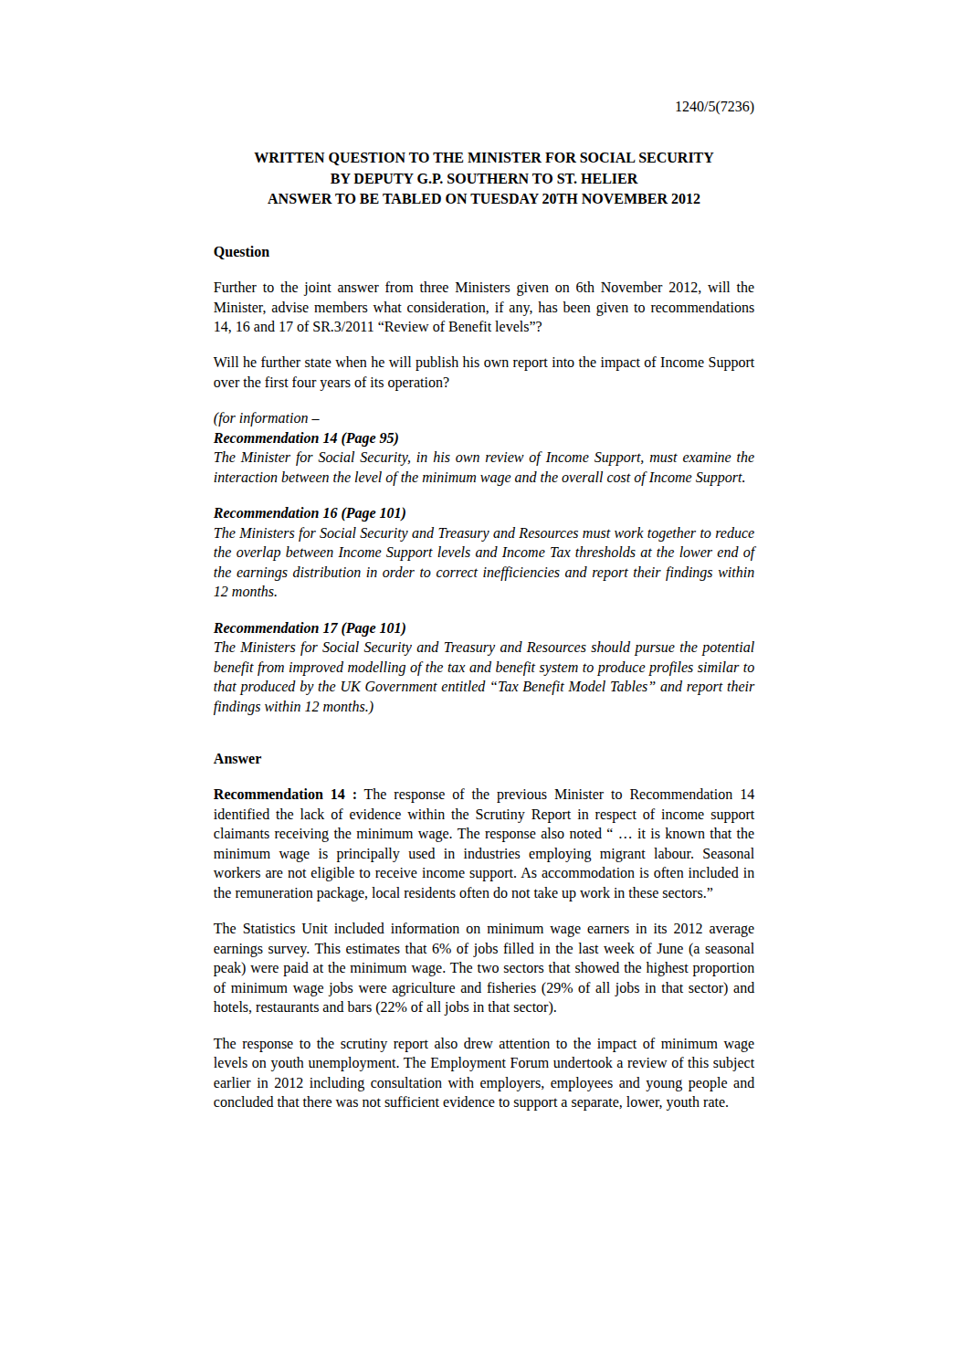1240/5(7236)
Written Question to the Minister for Social Security by Deputy G.P. Southern to St. Helier Answer to be tabled on Tuesday 20th November 2012
Question
Further to the joint answer from three Ministers given on 6th November 2012, will the Minister, advise members what consideration, if any, has been given to recommendations 14, 16 and 17 of SR.3/2011 “Review of Benefit levels”?
Will he further state when he will publish his own report into the impact of Income Support over the first four years of its operation?
(for information –
Recommendation 14 (Page 95)
The Minister for Social Security, in his own review of Income Support, must examine the interaction between the level of the minimum wage and the overall cost of Income Support.
Recommendation 16 (Page 101)
The Ministers for Social Security and Treasury and Resources must work together to reduce the overlap between Income Support levels and Income Tax thresholds at the lower end of the earnings distribution in order to correct inefficiencies and report their findings within 12 months.
Recommendation 17 (Page 101)
The Ministers for Social Security and Treasury and Resources should pursue the potential benefit from improved modelling of the tax and benefit system to produce profiles similar to that produced by the UK Government entitled “Tax Benefit Model Tables” and report their findings within 12 months.)
Answer
Recommendation 14 : The response of the previous Minister to Recommendation 14 identified the lack of evidence within the Scrutiny Report in respect of income support claimants receiving the minimum wage. The response also noted “ … it is known that the minimum wage is principally used in industries employing migrant labour. Seasonal workers are not eligible to receive income support. As accommodation is often included in the remuneration package, local residents often do not take up work in these sectors.”
The Statistics Unit included information on minimum wage earners in its 2012 average earnings survey. This estimates that 6% of jobs filled in the last week of June (a seasonal peak) were paid at the minimum wage. The two sectors that showed the highest proportion of minimum wage jobs were agriculture and fisheries (29% of all jobs in that sector) and hotels, restaurants and bars (22% of all jobs in that sector).
The response to the scrutiny report also drew attention to the impact of minimum wage levels on youth unemployment. The Employment Forum undertook a review of this subject earlier in 2012 including consultation with employers, employees and young people and concluded that there was not sufficient evidence to support a separate, lower, youth rate.